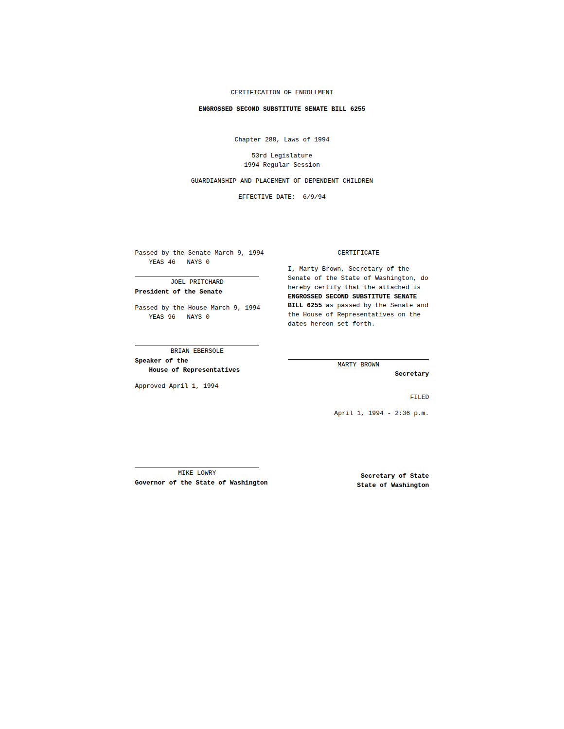CERTIFICATION OF ENROLLMENT
ENGROSSED SECOND SUBSTITUTE SENATE BILL 6255
Chapter 288, Laws of 1994
53rd Legislature
1994 Regular Session
GUARDIANSHIP AND PLACEMENT OF DEPENDENT CHILDREN
EFFECTIVE DATE: 6/9/94
| Passed by the Senate March 9, 1994 YEAS 46 NAYS 0 JOEL PRITCHARD President of the Senate Passed by the House March 9, 1994 YEAS 96 NAYS 0 BRIAN EBERSOLE Speaker of the House of Representatives Approved April 1, 1994 | | CERTIFICATE I, Marty Brown, Secretary of the Senate of the State of Washington, do hereby certify that the attached is ENGROSSED SECOND SUBSTITUTE SENATE BILL 6255 as passed by the Senate and the House of Representatives on the dates hereon set forth. MARTY BROWN Secretary FILED April 1, 1994 - 2:36 p.m. |
| MIKE LOWRY Governor of the State of Washington | | Secretary of State State of Washington |